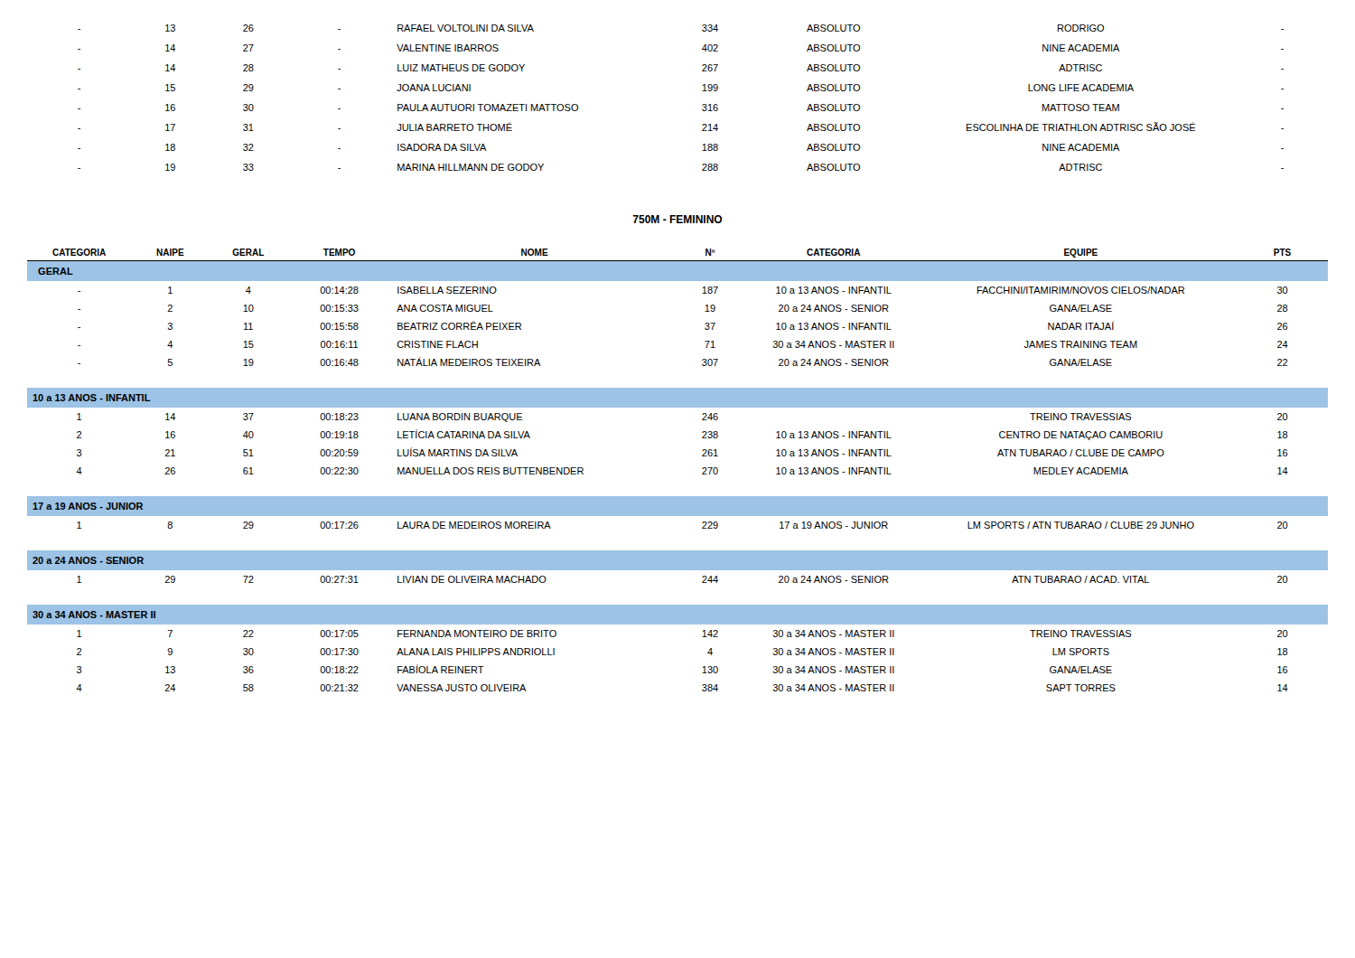| - | 13 | 26 | - | RAFAEL VOLTOLINI DA SILVA | 334 | ABSOLUTO | RODRIGO | - |
| - | 14 | 27 | - | VALENTINE IBARROS | 402 | ABSOLUTO | NINE ACADEMIA | - |
| - | 14 | 28 | - | LUIZ MATHEUS DE GODOY | 267 | ABSOLUTO | ADTRISC | - |
| - | 15 | 29 | - | JOANA LUCIANI | 199 | ABSOLUTO | LONG LIFE ACADEMIA | - |
| - | 16 | 30 | - | PAULA AUTUORI TOMAZETI MATTOSO | 316 | ABSOLUTO | MATTOSO TEAM | - |
| - | 17 | 31 | - | JULIA BARRETO THOMÉ | 214 | ABSOLUTO | ESCOLINHA DE TRIATHLON ADTRISC SÃO JOSÉ | - |
| - | 18 | 32 | - | ISADORA DA SILVA | 188 | ABSOLUTO | NINE ACADEMIA | - |
| - | 19 | 33 | - | MARINA HILLMANN DE GODOY | 288 | ABSOLUTO | ADTRISC | - |
750M - FEMININO
| CATEGORIA | NAIPE | GERAL | TEMPO | NOME | Nº | CATEGORIA | EQUIPE | PTS |
| --- | --- | --- | --- | --- | --- | --- | --- | --- |
| GERAL |
| - | 1 | 4 | 00:14:28 | ISABELLA SEZERINO | 187 | 10 a 13 ANOS - INFANTIL | FACCHINI/ITAMIRIM/NOVOS CIELOS/NADAR | 30 |
| - | 2 | 10 | 00:15:33 | ANA COSTA MIGUEL | 19 | 20 a 24 ANOS - SENIOR | GANA/ELASE | 28 |
| - | 3 | 11 | 00:15:58 | BEATRIZ CORRÊA PEIXER | 37 | 10 a 13 ANOS - INFANTIL | NADAR ITAJAÍ | 26 |
| - | 4 | 15 | 00:16:11 | CRISTINE FLACH | 71 | 30 a 34 ANOS - MASTER II | JAMES TRAINING TEAM | 24 |
| - | 5 | 19 | 00:16:48 | NATÁLIA MEDEIROS TEIXEIRA | 307 | 20 a 24 ANOS - SENIOR | GANA/ELASE | 22 |
| 10 a 13 ANOS - INFANTIL |
| 1 | 14 | 37 | 00:18:23 | LUANA BORDIN BUARQUE | 246 | | TREINO TRAVESSIAS | 20 |
| 2 | 16 | 40 | 00:19:18 | LETÍCIA CATARINA DA SILVA | 238 | 10 a 13 ANOS - INFANTIL | CENTRO DE NATAÇAO CAMBORIU | 18 |
| 3 | 21 | 51 | 00:20:59 | LUÍSA MARTINS DA SILVA | 261 | 10 a 13 ANOS - INFANTIL | ATN TUBARAO / CLUBE DE CAMPO | 16 |
| 4 | 26 | 61 | 00:22:30 | MANUELLA DOS REIS BUTTENBENDER | 270 | 10 a 13 ANOS - INFANTIL | MEDLEY ACADEMIA | 14 |
| 17 a 19 ANOS - JUNIOR |
| 1 | 8 | 29 | 00:17:26 | LAURA DE MEDEIROS MOREIRA | 229 | 17 a 19 ANOS - JUNIOR | LM SPORTS / ATN TUBARAO / CLUBE 29 JUNHO | 20 |
| 20 a 24 ANOS - SENIOR |
| 1 | 29 | 72 | 00:27:31 | LIVIAN DE OLIVEIRA MACHADO | 244 | 20 a 24 ANOS - SENIOR | ATN TUBARAO / ACAD. VITAL | 20 |
| 30 a 34 ANOS - MASTER II |
| 1 | 7 | 22 | 00:17:05 | FERNANDA MONTEIRO DE BRITO | 142 | 30 a 34 ANOS - MASTER II | TREINO TRAVESSIAS | 20 |
| 2 | 9 | 30 | 00:17:30 | ALANA LAIS PHILIPPS ANDRIOLLI | 4 | 30 a 34 ANOS - MASTER II | LM SPORTS | 18 |
| 3 | 13 | 36 | 00:18:22 | FABÍOLA REINERT | 130 | 30 a 34 ANOS - MASTER II | GANA/ELASE | 16 |
| 4 | 24 | 58 | 00:21:32 | VANESSA JUSTO OLIVEIRA | 384 | 30 a 34 ANOS - MASTER II | SAPT TORRES | 14 |